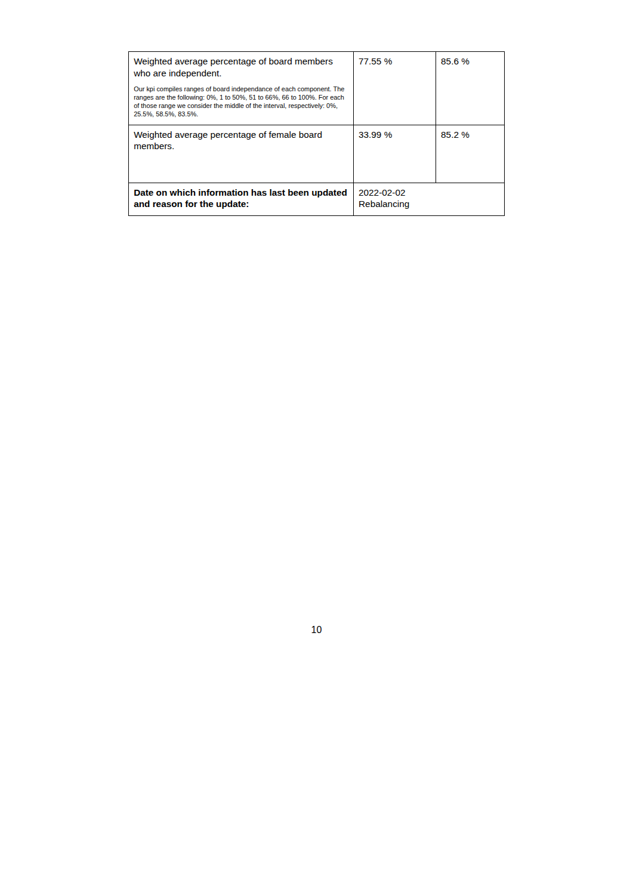| Weighted average percentage of board members who are independent. Our kpi compiles ranges of board independance of each component. The ranges are the following: 0%, 1 to 50%, 51 to 66%, 66 to 100%. For each of those range we consider the middle of the interval, respectively: 0%, 25.5%, 58.5%, 83.5%. | 77.55 % | 85.6 % |
| Weighted average percentage of female board members. | 33.99 % | 85.2 % |
| Date on which information has last been updated and reason for the update: | 2022-02-02 Rebalancing |
10